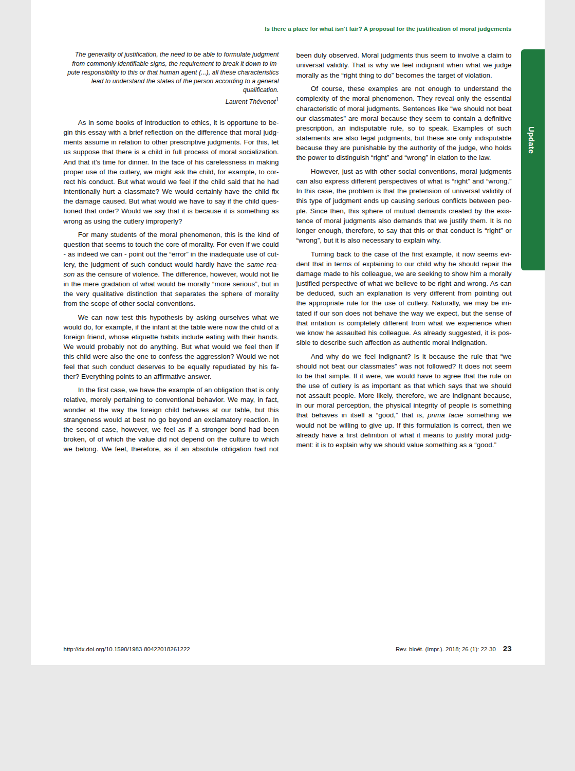Is there a place for what isn’t fair? A proposal for the justification of moral judgements
Update
The generality of justification, the need to be able to formulate judgment from commonly identifiable signs, the requirement to break it down to impute responsibility to this or that human agent (...), all these characteristics lead to understand the states of the person according to a general qualification. Laurent Thévenot1
As in some books of introduction to ethics, it is opportune to begin this essay with a brief reflection on the difference that moral judgments assume in relation to other prescriptive judgments. For this, let us suppose that there is a child in full process of moral socialization. And that it’s time for dinner. In the face of his carelessness in making proper use of the cutlery, we might ask the child, for example, to correct his conduct. But what would we feel if the child said that he had intentionally hurt a classmate? We would certainly have the child fix the damage caused. But what would we have to say if the child questioned that order? Would we say that it is because it is something as wrong as using the cutlery improperly?
For many students of the moral phenomenon, this is the kind of question that seems to touch the core of morality. For even if we could - as indeed we can - point out the “error” in the inadequate use of cutlery, the judgment of such conduct would hardly have the same reason as the censure of violence. The difference, however, would not lie in the mere gradation of what would be morally “more serious”, but in the very qualitative distinction that separates the sphere of morality from the scope of other social conventions.
We can now test this hypothesis by asking ourselves what we would do, for example, if the infant at the table were now the child of a foreign friend, whose etiquette habits include eating with their hands. We would probably not do anything. But what would we feel then if this child were also the one to confess the aggression? Would we not feel that such conduct deserves to be equally repudiated by his father? Everything points to an affirmative answer.
In the first case, we have the example of an obligation that is only relative, merely pertaining to conventional behavior. We may, in fact, wonder at the way the foreign child behaves at our table, but this strangeness would at best no go beyond an exclamatory reaction. In the second case, however, we feel as if a stronger bond had been broken, of of which the value did not depend on the culture to which we belong. We feel, therefore, as if an absolute obligation had not been duly observed. Moral judgments thus seem to involve a claim to universal validity. That is why we feel indignant when what we judge morally as the “right thing to do” becomes the target of violation.
Of course, these examples are not enough to understand the complexity of the moral phenomenon. They reveal only the essential characteristic of moral judgments. Sentences like “we should not beat our classmates” are moral because they seem to contain a definitive prescription, an indisputable rule, so to speak. Examples of such statements are also legal judgments, but these are only indisputable because they are punishable by the authority of the judge, who holds the power to distinguish “right” and “wrong” in elation to the law.
However, just as with other social conventions, moral judgments can also express different perspectives of what is “right” and “wrong.” In this case, the problem is that the pretension of universal validity of this type of judgment ends up causing serious conflicts between people. Since then, this sphere of mutual demands created by the existence of moral judgments also demands that we justify them. It is no longer enough, therefore, to say that this or that conduct is “right” or “wrong”, but it is also necessary to explain why.
Turning back to the case of the first example, it now seems evident that in terms of explaining to our child why he should repair the damage made to his colleague, we are seeking to show him a morally justified perspective of what we believe to be right and wrong. As can be deduced, such an explanation is very different from pointing out the appropriate rule for the use of cutlery. Naturally, we may be irritated if our son does not behave the way we expect, but the sense of that irritation is completely different from what we experience when we know he assaulted his colleague. As already suggested, it is possible to describe such affection as authentic moral indignation.
And why do we feel indignant? Is it because the rule that “we should not beat our classmates” was not followed? It does not seem to be that simple. If it were, we would have to agree that the rule on the use of cutlery is as important as that which says that we should not assault people. More likely, therefore, we are indignant because, in our moral perception, the physical integrity of people is something that behaves in itself a “good,” that is, prima facie something we would not be willing to give up. If this formulation is correct, then we already have a first definition of what it means to justify moral judgment: it is to explain why we should value something as a “good.”
http://dx.doi.org/10.1590/1983-80422018261222
Rev. bioét. (Impr.). 2018; 26 (1): 22-30
23